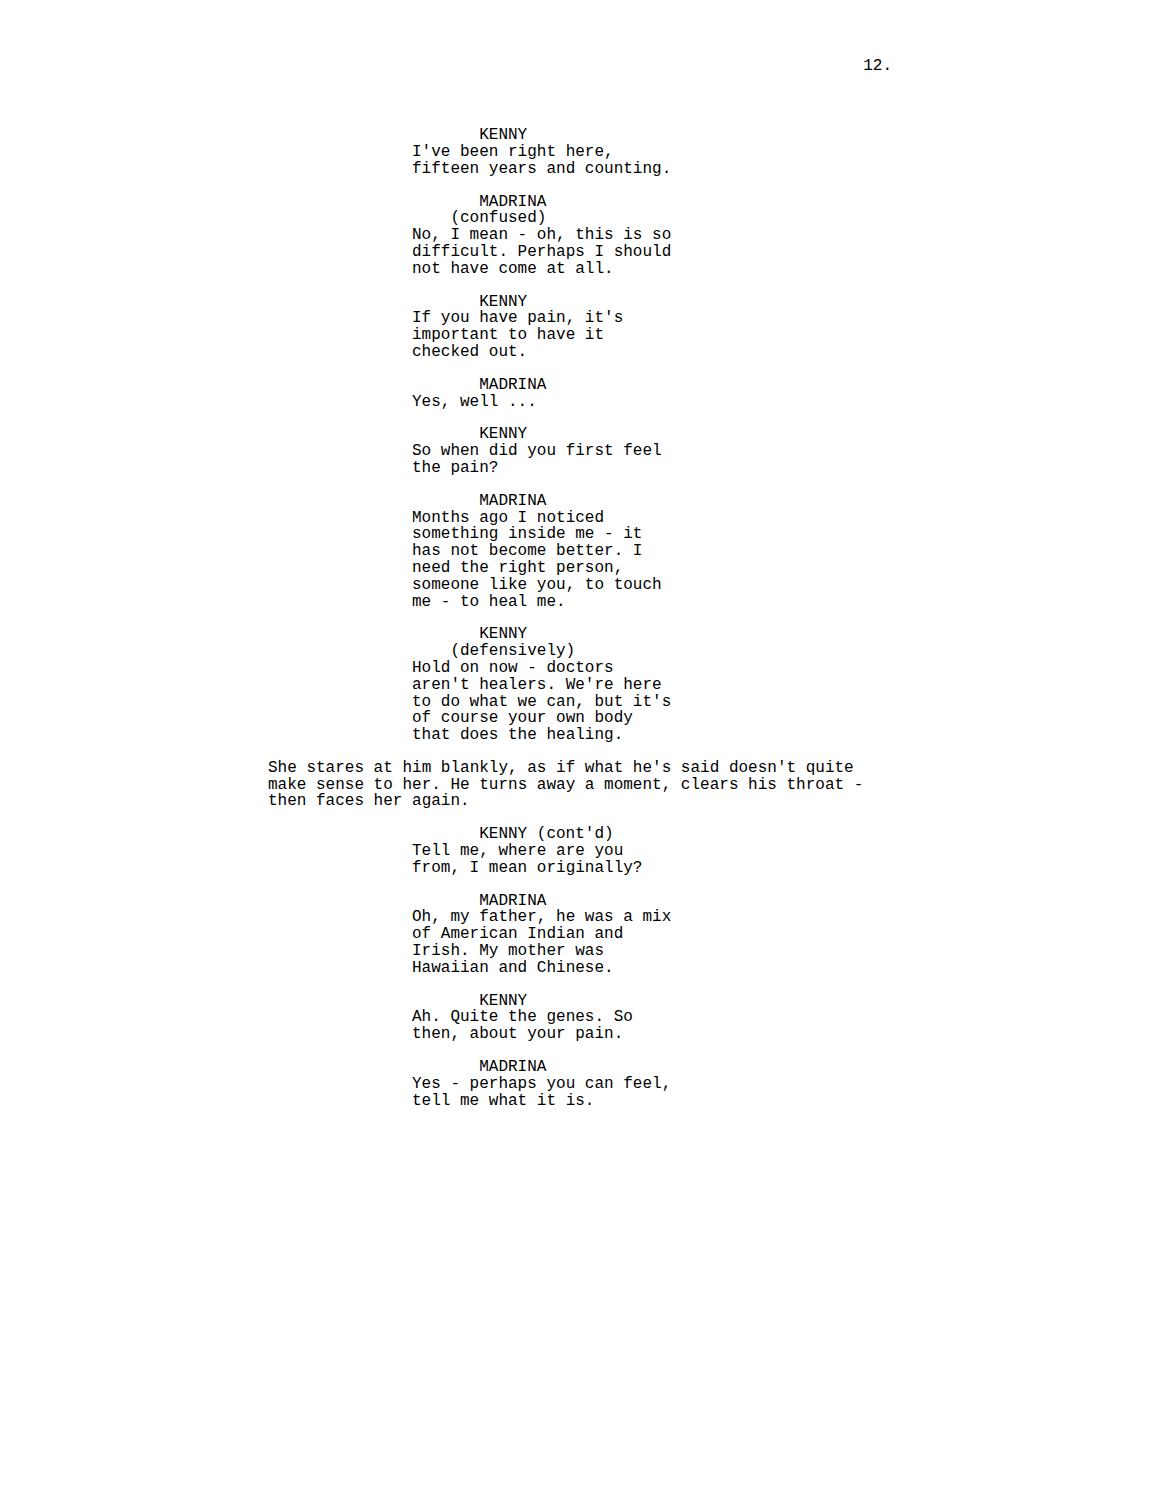12.
KENNY
I've been right here, fifteen years and counting.
MADRINA
(confused)
No, I mean - oh, this is so difficult. Perhaps I should not have come at all.
KENNY
If you have pain, it's important to have it checked out.
MADRINA
Yes, well ...
KENNY
So when did you first feel the pain?
MADRINA
Months ago I noticed something inside me - it has not become better. I need the right person, someone like you, to touch me - to heal me.
KENNY
(defensively)
Hold on now - doctors aren't healers. We're here to do what we can, but it's of course your own body that does the healing.
She stares at him blankly, as if what he's said doesn't quite make sense to her. He turns away a moment, clears his throat - then faces her again.
KENNY (cont'd)
Tell me, where are you from, I mean originally?
MADRINA
Oh, my father, he was a mix of American Indian and Irish. My mother was Hawaiian and Chinese.
KENNY
Ah. Quite the genes. So then, about your pain.
MADRINA
Yes - perhaps you can feel, tell me what it is.